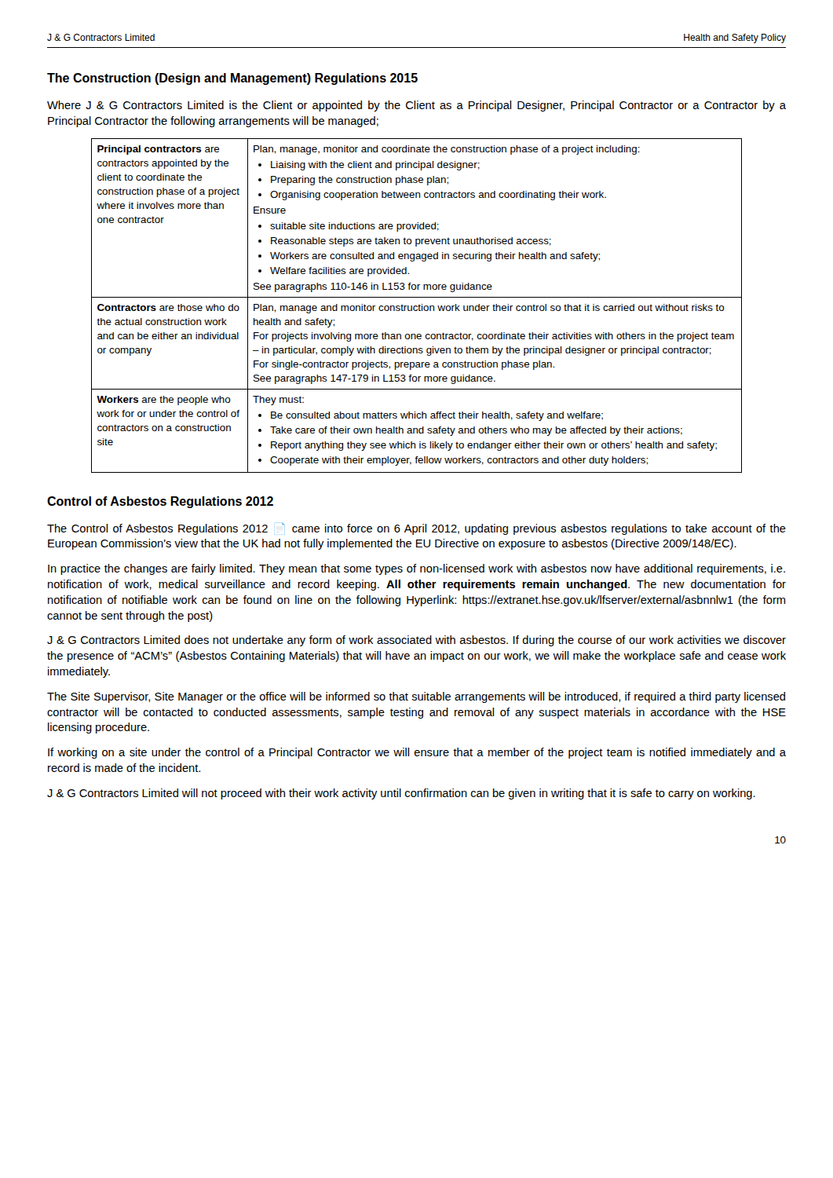J & G Contractors Limited Health and Safety Policy
The Construction (Design and Management) Regulations 2015
Where J & G Contractors Limited is the Client or appointed by the Client as a Principal Designer, Principal Contractor or a Contractor by a Principal Contractor the following arrangements will be managed;
| Principal contractors are contractors appointed by the client to coordinate the construction phase of a project where it involves more than one contractor | Plan, manage, monitor and coordinate the construction phase of a project including: Liaising with the client and principal designer; Preparing the construction phase plan; Organising cooperation between contractors and coordinating their work. Ensure suitable site inductions are provided; Reasonable steps are taken to prevent unauthorised access; Workers are consulted and engaged in securing their health and safety; Welfare facilities are provided. See paragraphs 110-146 in L153 for more guidance |
| Contractors are those who do the actual construction work and can be either an individual or company | Plan, manage and monitor construction work under their control so that it is carried out without risks to health and safety; For projects involving more than one contractor, coordinate their activities with others in the project team – in particular, comply with directions given to them by the principal designer or principal contractor; For single-contractor projects, prepare a construction phase plan. See paragraphs 147-179 in L153 for more guidance. |
| Workers are the people who work for or under the control of contractors on a construction site | They must: Be consulted about matters which affect their health, safety and welfare; Take care of their own health and safety and others who may be affected by their actions; Report anything they see which is likely to endanger either their own or others’ health and safety; Cooperate with their employer, fellow workers, contractors and other duty holders; |
Control of Asbestos Regulations 2012
The Control of Asbestos Regulations 2012 📄 came into force on 6 April 2012, updating previous asbestos regulations to take account of the European Commission's view that the UK had not fully implemented the EU Directive on exposure to asbestos (Directive 2009/148/EC).
In practice the changes are fairly limited. They mean that some types of non-licensed work with asbestos now have additional requirements, i.e. notification of work, medical surveillance and record keeping. All other requirements remain unchanged. The new documentation for notification of notifiable work can be found on line on the following Hyperlink: https://extranet.hse.gov.uk/lfserver/external/asbnnlw1 (the form cannot be sent through the post)
J & G Contractors Limited does not undertake any form of work associated with asbestos. If during the course of our work activities we discover the presence of “ACM’s” (Asbestos Containing Materials) that will have an impact on our work, we will make the workplace safe and cease work immediately.
The Site Supervisor, Site Manager or the office will be informed so that suitable arrangements will be introduced, if required a third party licensed contractor will be contacted to conducted assessments, sample testing and removal of any suspect materials in accordance with the HSE licensing procedure.
If working on a site under the control of a Principal Contractor we will ensure that a member of the project team is notified immediately and a record is made of the incident.
J & G Contractors Limited will not proceed with their work activity until confirmation can be given in writing that it is safe to carry on working.
10